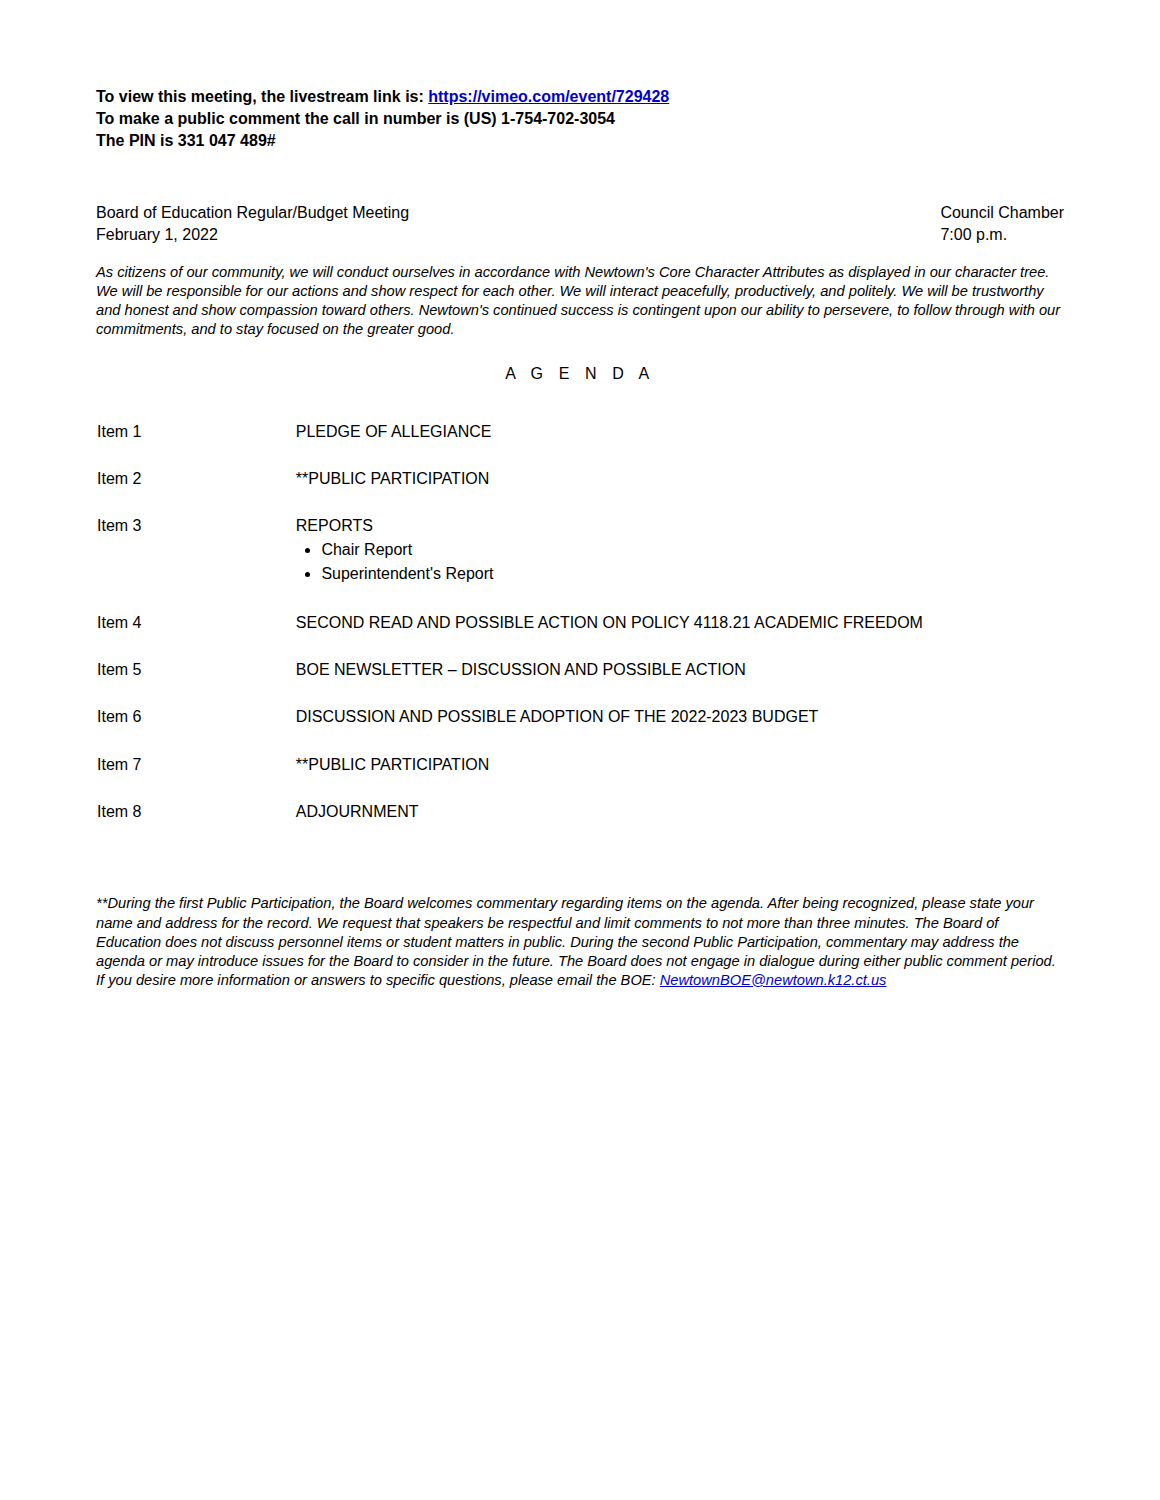To view this meeting, the livestream link is: https://vimeo.com/event/729428
To make a public comment the call in number is (US) 1-754-702-3054
The PIN is 331 047 489#
Board of Education Regular/Budget Meeting
February 1, 2022
Council Chamber
7:00 p.m.
As citizens of our community, we will conduct ourselves in accordance with Newtown's Core Character Attributes as displayed in our character tree. We will be responsible for our actions and show respect for each other. We will interact peacefully, productively, and politely. We will be trustworthy and honest and show compassion toward others. Newtown's continued success is contingent upon our ability to persevere, to follow through with our commitments, and to stay focused on the greater good.
A G E N D A
| Item 1 | PLEDGE OF ALLEGIANCE |
| Item 2 | **PUBLIC PARTICIPATION |
| Item 3 | REPORTS Chair Report Superintendent's Report |
| Item 4 | SECOND READ AND POSSIBLE ACTION ON POLICY 4118.21 ACADEMIC FREEDOM |
| Item 5 | BOE NEWSLETTER – DISCUSSION AND POSSIBLE ACTION |
| Item 6 | DISCUSSION AND POSSIBLE ADOPTION OF THE 2022-2023 BUDGET |
| Item 7 | **PUBLIC PARTICIPATION |
| Item 8 | ADJOURNMENT |
**During the first Public Participation, the Board welcomes commentary regarding items on the agenda. After being recognized, please state your name and address for the record. We request that speakers be respectful and limit comments to not more than three minutes. The Board of Education does not discuss personnel items or student matters in public. During the second Public Participation, commentary may address the agenda or may introduce issues for the Board to consider in the future. The Board does not engage in dialogue during either public comment period. If you desire more information or answers to specific questions, please email the BOE: NewtownBOE@newtown.k12.ct.us